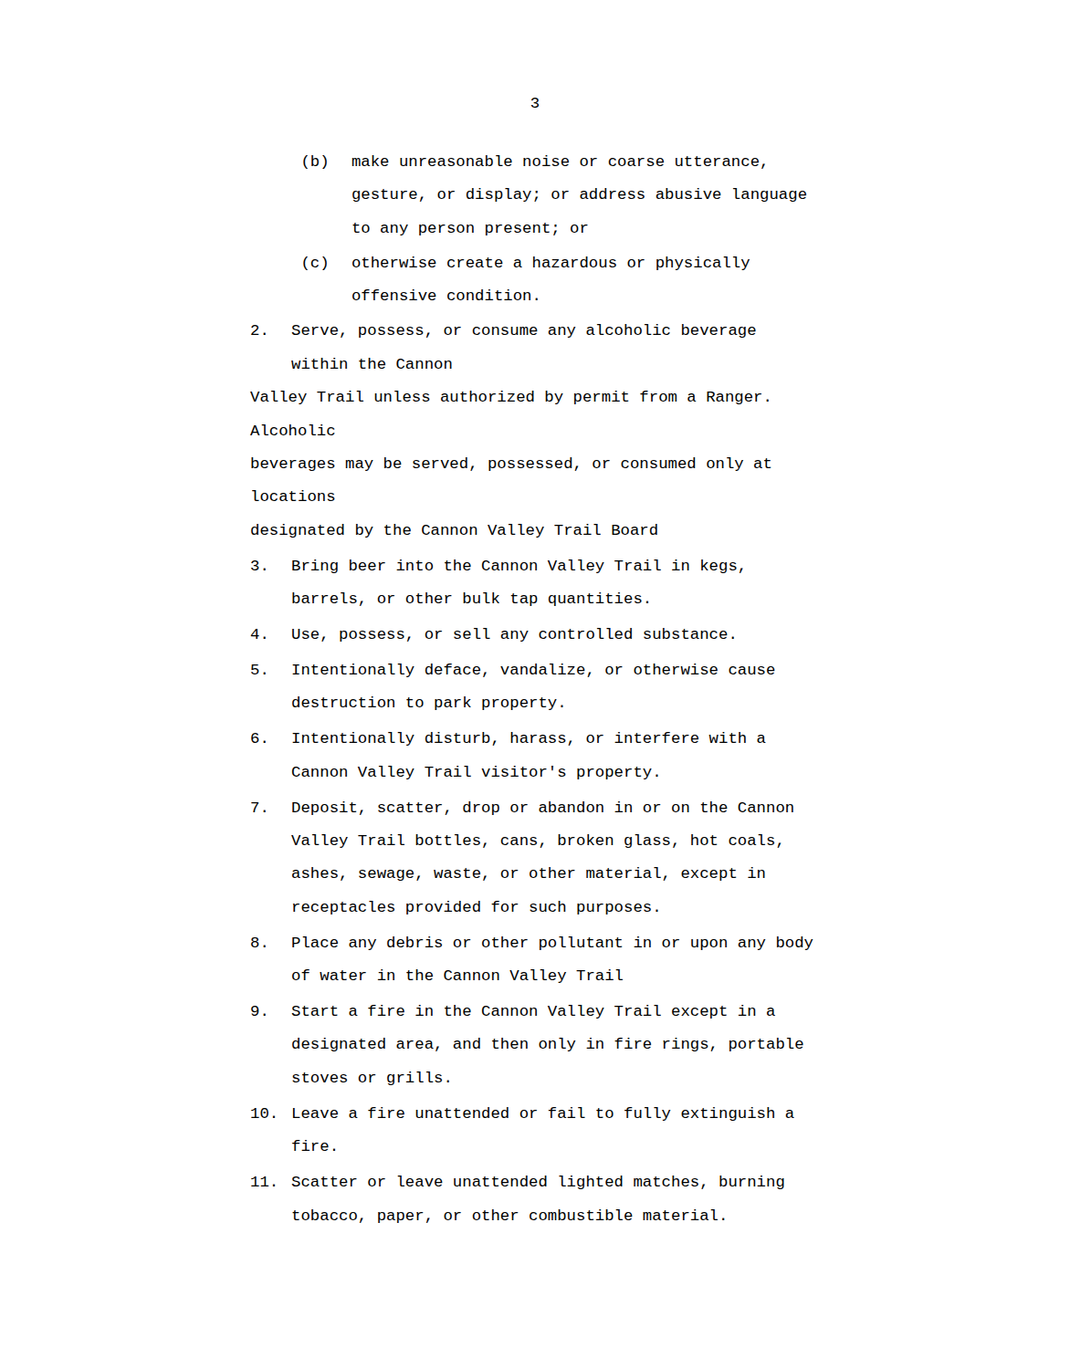3
(b) make unreasonable noise or coarse utterance, gesture, or display; or address abusive language to any person present; or
(c) otherwise create a hazardous or physically offensive condition.
2.
Serve, possess, or consume any alcoholic beverage within the Cannon
Valley Trail unless authorized by permit from a Ranger. Alcoholic
beverages may be served, possessed, or consumed only at locations
designated by the Cannon Valley Trail Board
3. Bring beer into the Cannon Valley Trail in kegs, barrels, or other bulk tap quantities.
4. Use, possess, or sell any controlled substance.
5. Intentionally deface, vandalize, or otherwise cause destruction to park property.
6. Intentionally disturb, harass, or interfere with a Cannon Valley Trail visitor's property.
7. Deposit, scatter, drop or abandon in or on the Cannon Valley Trail bottles, cans, broken glass, hot coals, ashes, sewage, waste, or other material, except in receptacles provided for such purposes.
8. Place any debris or other pollutant in or upon any body of water in the Cannon Valley Trail
9. Start a fire in the Cannon Valley Trail except in a designated area, and then only in fire rings, portable stoves or grills.
10. Leave a fire unattended or fail to fully extinguish a fire.
11. Scatter or leave unattended lighted matches, burning tobacco, paper, or other combustible material.